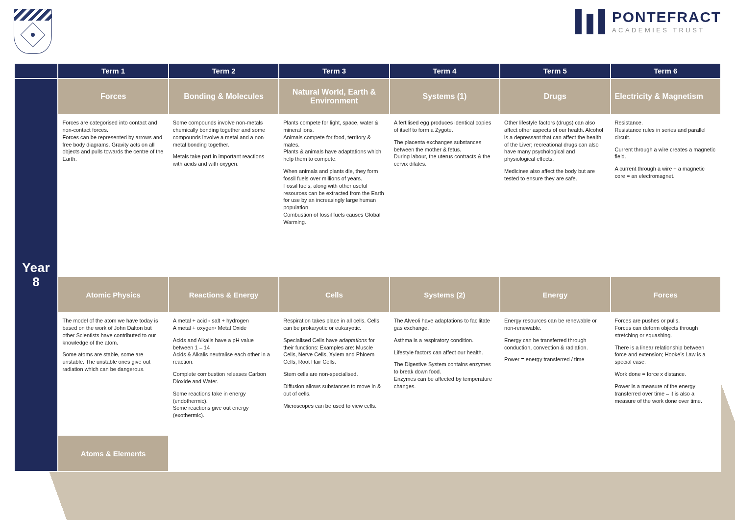PONTEFRACT
ACADEMIES TRUST
| | Term 1 | Term 2 | Term 3 | Term 4 | Term 5 | Term 6 |
| --- | --- | --- | --- | --- | --- | --- |
| Year 8 | Forces | Bonding & Molecules | Natural World, Earth & Environment | Systems (1) | Drugs | Electricity & Magnetism |
| Forces are categorised into contact and non-contact forces. Forces can be represented by arrows and free body diagrams. Gravity acts on all objects and pulls towards the centre of the Earth. | Some compounds involve non-metals chemically bonding together and some compounds involve a metal and a non-metal bonding together. Metals take part in important reactions with acids and with oxygen. | Plants compete for light, space, water & mineral ions. Animals compete for food, territory & mates. Plants & animals have adaptations which help them to compete. When animals and plants die, they form fossil fuels over millions of years. Fossil fuels, along with other useful resources can be extracted from the Earth for use by an increasingly large human population. Combustion of fossil fuels causes Global Warming. | A fertilised egg produces identical copies of itself to form a Zygote. The placenta exchanges substances between the mother & fetus. During labour, the uterus contracts & the cervix dilates. | Other lifestyle factors (drugs) can also affect other aspects of our health. Alcohol is a depressant that can affect the health of the Liver; recreational drugs can also have many psychological and physiological effects. Medicines also affect the body but are tested to ensure they are safe. | Resistance. Resistance rules in series and parallel circuit. Current through a wire creates a magnetic field. A current through a wire + a magnetic core = an electromagnet. |
| Atomic Physics | Reactions & Energy | Cells | Systems (2) | Energy | Forces |
| The model of the atom we have today is based on the work of John Dalton but other Scientists have contributed to our knowledge of the atom. Some atoms are stable, some are unstable. The unstable ones give out radiation which can be dangerous. | A metal + acid ▫ salt + hydrogen A metal + oxygen ▫ Metal Oxide Acids and Alkalis have a pH value between 1 – 14 Acids & Alkalis neutralise each other in a reaction. Complete combustion releases Carbon Dioxide and Water. Some reactions take in energy (endothermic). Some reactions give out energy (exothermic). | Respiration takes place in all cells. Cells can be prokaryotic or eukaryotic. Specialised Cells have adaptations for their functions: Examples are: Muscle Cells, Nerve Cells, Xylem and Phloem Cells, Root Hair Cells. Stem cells are non-specialised. Diffusion allows substances to move in & out of cells. Microscopes can be used to view cells. | The Alveoli have adaptations to facilitate gas exchange. Asthma is a respiratory condition. Lifestyle factors can affect our health. The Digestive System contains enzymes to break down food. Enzymes can be affected by temperature changes. | Energy resources can be renewable or non-renewable. Energy can be transferred through conduction, convection & radiation. Power = energy transferred / time | Forces are pushes or pulls. Forces can deform objects through stretching or squashing. There is a linear relationship between force and extension; Hooke’s Law is a special case. Work done = force x distance. Power is a measure of the energy transferred over time – it is also a measure of the work done over time. |
| Atoms & Elements |